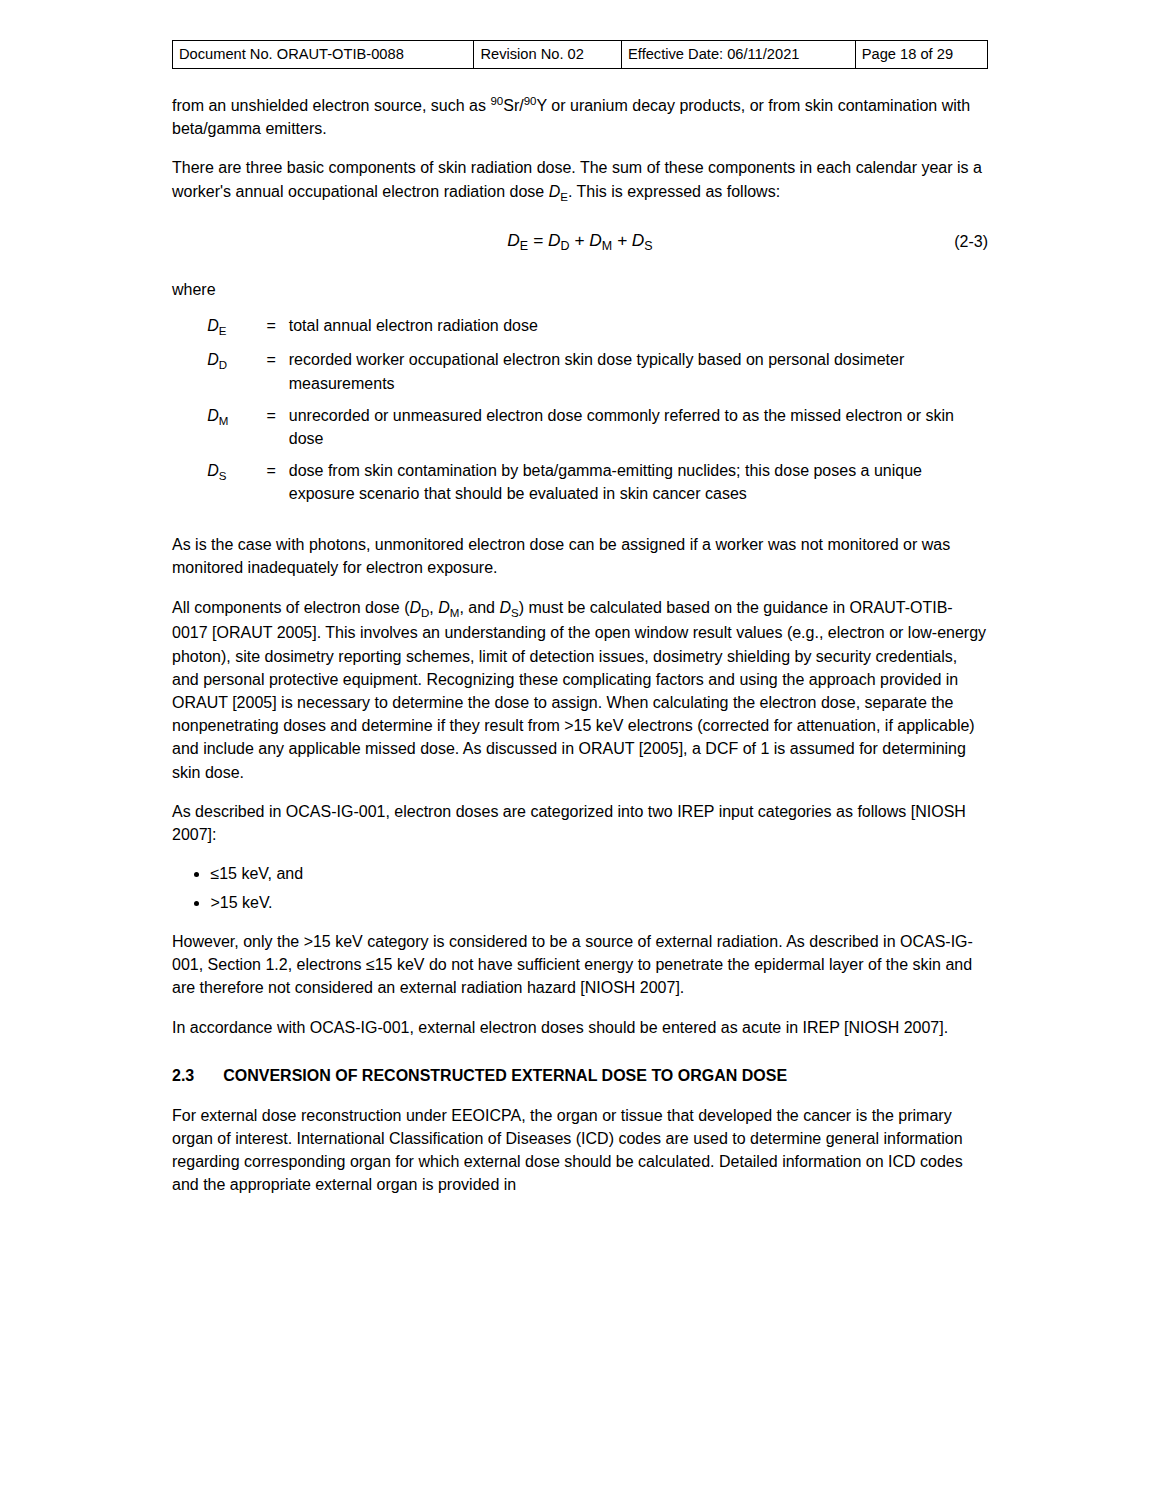| Document No. ORAUT-OTIB-0088 | Revision No. 02 | Effective Date: 06/11/2021 | Page 18 of 29 |
from an unshielded electron source, such as 90Sr/90Y or uranium decay products, or from skin contamination with beta/gamma emitters.
There are three basic components of skin radiation dose. The sum of these components in each calendar year is a worker's annual occupational electron radiation dose DE. This is expressed as follows:
DE = DD + DM + DS (2-3)
where
| D E | = | total annual electron radiation dose |
| D D | = | recorded worker occupational electron skin dose typically based on personal dosimeter measurements |
| D M | = | unrecorded or unmeasured electron dose commonly referred to as the missed electron or skin dose |
| D S | = | dose from skin contamination by beta/gamma-emitting nuclides; this dose poses a unique exposure scenario that should be evaluated in skin cancer cases |
As is the case with photons, unmonitored electron dose can be assigned if a worker was not monitored or was monitored inadequately for electron exposure.
All components of electron dose (DD, DM, and DS) must be calculated based on the guidance in ORAUT-OTIB-0017 [ORAUT 2005]. This involves an understanding of the open window result values (e.g., electron or low-energy photon), site dosimetry reporting schemes, limit of detection issues, dosimetry shielding by security credentials, and personal protective equipment. Recognizing these complicating factors and using the approach provided in ORAUT [2005] is necessary to determine the dose to assign. When calculating the electron dose, separate the nonpenetrating doses and determine if they result from >15 keV electrons (corrected for attenuation, if applicable) and include any applicable missed dose. As discussed in ORAUT [2005], a DCF of 1 is assumed for determining skin dose.
As described in OCAS-IG-001, electron doses are categorized into two IREP input categories as follows [NIOSH 2007]:
≤15 keV, and
>15 keV.
However, only the >15 keV category is considered to be a source of external radiation. As described in OCAS-IG-001, Section 1.2, electrons ≤15 keV do not have sufficient energy to penetrate the epidermal layer of the skin and are therefore not considered an external radiation hazard [NIOSH 2007].
In accordance with OCAS-IG-001, external electron doses should be entered as acute in IREP [NIOSH 2007].
2.3 CONVERSION OF RECONSTRUCTED EXTERNAL DOSE TO ORGAN DOSE
For external dose reconstruction under EEOICPA, the organ or tissue that developed the cancer is the primary organ of interest. International Classification of Diseases (ICD) codes are used to determine general information regarding corresponding organ for which external dose should be calculated. Detailed information on ICD codes and the appropriate external organ is provided in